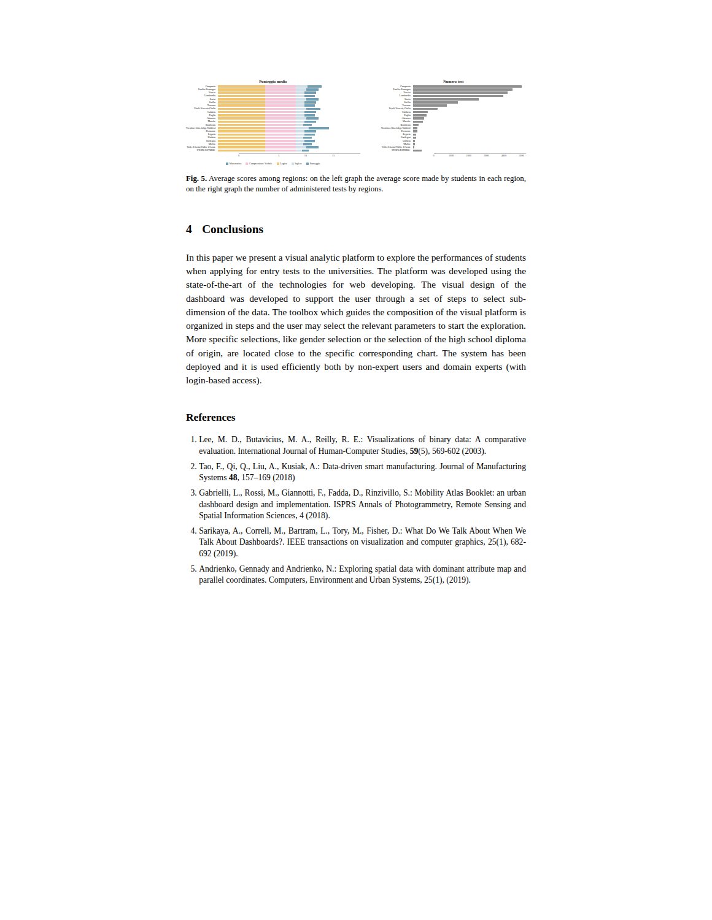Punteggio medio
Campania
Emilia-Romagna
Veneto
Lombardia
Lazio
Sicilia
Toscana
Friuli-Venezia Giulia
Calabria
Puglia
Abruzzo
Marche
Basilicata
Trentino-Alto Adige/Südtirol
Piemonte
Liguria
Umbria
Sardegna
Molise
Valle d'Aosta/Vallée d'Aoste
-STATO ESTERO-
0 5 10 15
Matematica Comprensione Verbale Logica Inglese Punteggio
Numero test
Campania
Emilia-Romagna
Veneto
Lombardia
Lazio
Sicilia
Toscana
Friuli-Venezia Giulia
Calabria
Puglia
Abruzzo
Marche
Basilicata
Trentino-Alto Adige/Südtirol
Piemonte
Liguria
Sardegna
Umbria
Molise
Valle d'Aosta/Vallée d'Aoste
-STATO ESTERO-
0 1000 2000 3000 4000 5000
Fig. 5. Average scores among regions: on the left graph the average score made by students in each region, on the right graph the number of administered tests by regions.
4 Conclusions
In this paper we present a visual analytic platform to explore the performances of students when applying for entry tests to the universities. The platform was developed using the state-of-the-art of the technologies for web developing. The visual design of the dashboard was developed to support the user through a set of steps to select sub-dimension of the data. The toolbox which guides the composition of the visual platform is organized in steps and the user may select the relevant parameters to start the exploration. More specific selections, like gender selection or the selection of the high school diploma of origin, are located close to the specific corresponding chart. The system has been deployed and it is used efficiently both by non-expert users and domain experts (with login-based access).
References
Lee, M. D., Butavicius, M. A., Reilly, R. E.: Visualizations of binary data: A comparative evaluation. International Journal of Human-Computer Studies, 59(5), 569-602 (2003).
Tao, F., Qi, Q., Liu, A., Kusiak, A.: Data-driven smart manufacturing. Journal of Manufacturing Systems 48, 157–169 (2018)
Gabrielli, L., Rossi, M., Giannotti, F., Fadda, D., Rinzivillo, S.: Mobility Atlas Booklet: an urban dashboard design and implementation. ISPRS Annals of Photogrammetry, Remote Sensing and Spatial Information Sciences, 4 (2018).
Sarikaya, A., Correll, M., Bartram, L., Tory, M., Fisher, D.: What Do We Talk About When We Talk About Dashboards?. IEEE transactions on visualization and computer graphics, 25(1), 682-692 (2019).
Andrienko, Gennady and Andrienko, N.: Exploring spatial data with dominant attribute map and parallel coordinates. Computers, Environment and Urban Systems, 25(1), (2019).